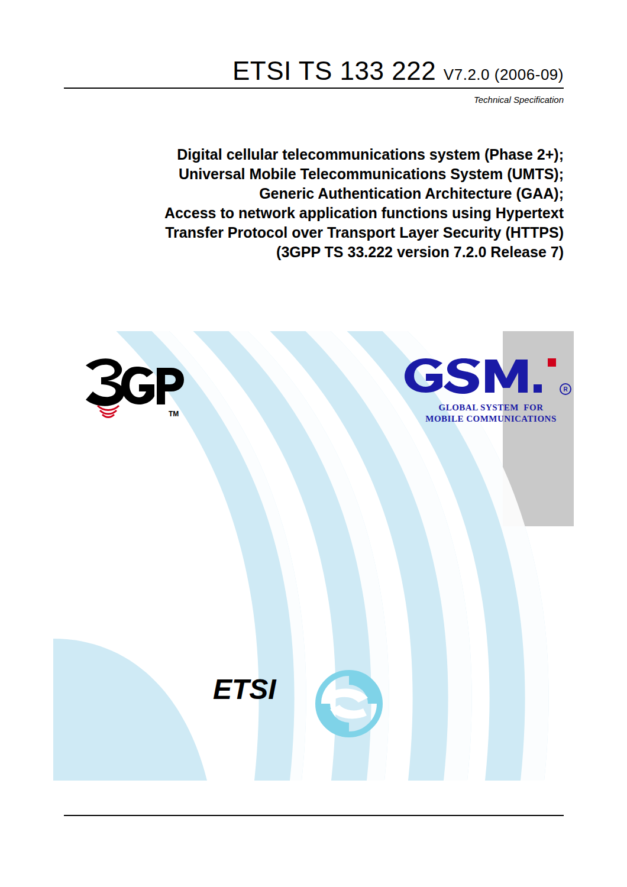ETSI TS 133 222 V7.2.0 (2006-09)
Technical Specification
Digital cellular telecommunications system (Phase 2+);
Universal Mobile Telecommunications System (UMTS);
Generic Authentication Architecture (GAA);
Access to network application functions using Hypertext
Transfer Protocol over Transport Layer Security (HTTPS)
(3GPP TS 33.222 version 7.2.0 Release 7)
TM
R
GLOBAL SYSTEM FOR
MOBILE COMMUNICATIONS
ETSI